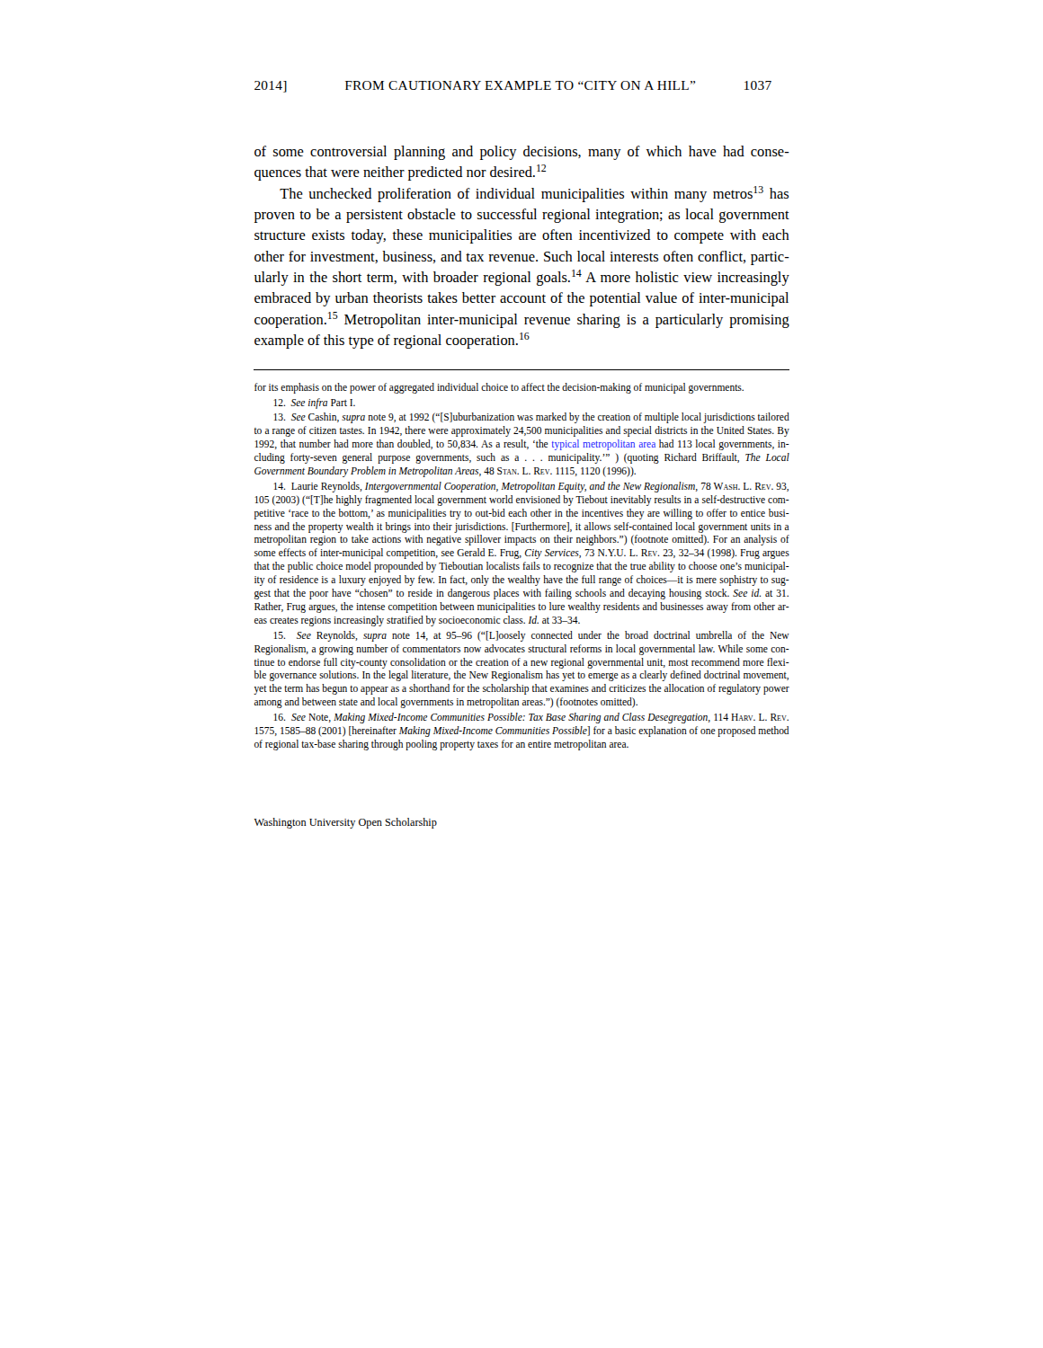2014] FROM CAUTIONARY EXAMPLE TO “CITY ON A HILL”1037
of some controversial planning and policy decisions, many of which have had consequences that were neither predicted nor desired.12
The unchecked proliferation of individual municipalities within many metros13 has proven to be a persistent obstacle to successful regional integration; as local government structure exists today, these municipalities are often incentivized to compete with each other for investment, business, and tax revenue. Such local interests often conflict, particularly in the short term, with broader regional goals.14 A more holistic view increasingly embraced by urban theorists takes better account of the potential value of inter-municipal cooperation.15 Metropolitan inter-municipal revenue sharing is a particularly promising example of this type of regional cooperation.16
for its emphasis on the power of aggregated individual choice to affect the decision-making of municipal governments.
12. See infra Part I.
13. See Cashin, supra note 9, at 1992 (“[S]uburbanization was marked by the creation of multiple local jurisdictions tailored to a range of citizen tastes. In 1942, there were approximately 24,500 municipalities and special districts in the United States. By 1992, that number had more than doubled, to 50,834. As a result, ‘the typical metropolitan area had 113 local governments, including forty-seven general purpose governments, such as a . . . municipality.’” ) (quoting Richard Briffault, The Local Government Boundary Problem in Metropolitan Areas, 48 Stan. L. Rev. 1115, 1120 (1996)).
14. Laurie Reynolds, Intergovernmental Cooperation, Metropolitan Equity, and the New Regionalism, 78 Wash. L. Rev. 93, 105 (2003) (“[T]he highly fragmented local government world envisioned by Tiebout inevitably results in a self-destructive competitive ‘race to the bottom,’ as municipalities try to out-bid each other in the incentives they are willing to offer to entice business and the property wealth it brings into their jurisdictions. [Furthermore], it allows self-contained local government units in a metropolitan region to take actions with negative spillover impacts on their neighbors.”) (footnote omitted). For an analysis of some effects of inter-municipal competition, see Gerald E. Frug, City Services, 73 N.Y.U. L. Rev. 23, 32–34 (1998). Frug argues that the public choice model propounded by Tieboutian localists fails to recognize that the true ability to choose one’s municipality of residence is a luxury enjoyed by few. In fact, only the wealthy have the full range of choices—it is mere sophistry to suggest that the poor have “chosen” to reside in dangerous places with failing schools and decaying housing stock. See id. at 31. Rather, Frug argues, the intense competition between municipalities to lure wealthy residents and businesses away from other areas creates regions increasingly stratified by socioeconomic class. Id. at 33–34.
15. See Reynolds, supra note 14, at 95–96 (“[L]oosely connected under the broad doctrinal umbrella of the New Regionalism, a growing number of commentators now advocates structural reforms in local governmental law. While some continue to endorse full city-county consolidation or the creation of a new regional governmental unit, most recommend more flexible governance solutions. In the legal literature, the New Regionalism has yet to emerge as a clearly defined doctrinal movement, yet the term has begun to appear as a shorthand for the scholarship that examines and criticizes the allocation of regulatory power among and between state and local governments in metropolitan areas.”) (footnotes omitted).
16. See Note, Making Mixed-Income Communities Possible: Tax Base Sharing and Class Desegregation, 114 Harv. L. Rev. 1575, 1585–88 (2001) [hereinafter Making Mixed-Income Communities Possible] for a basic explanation of one proposed method of regional tax-base sharing through pooling property taxes for an entire metropolitan area.
Washington University Open Scholarship